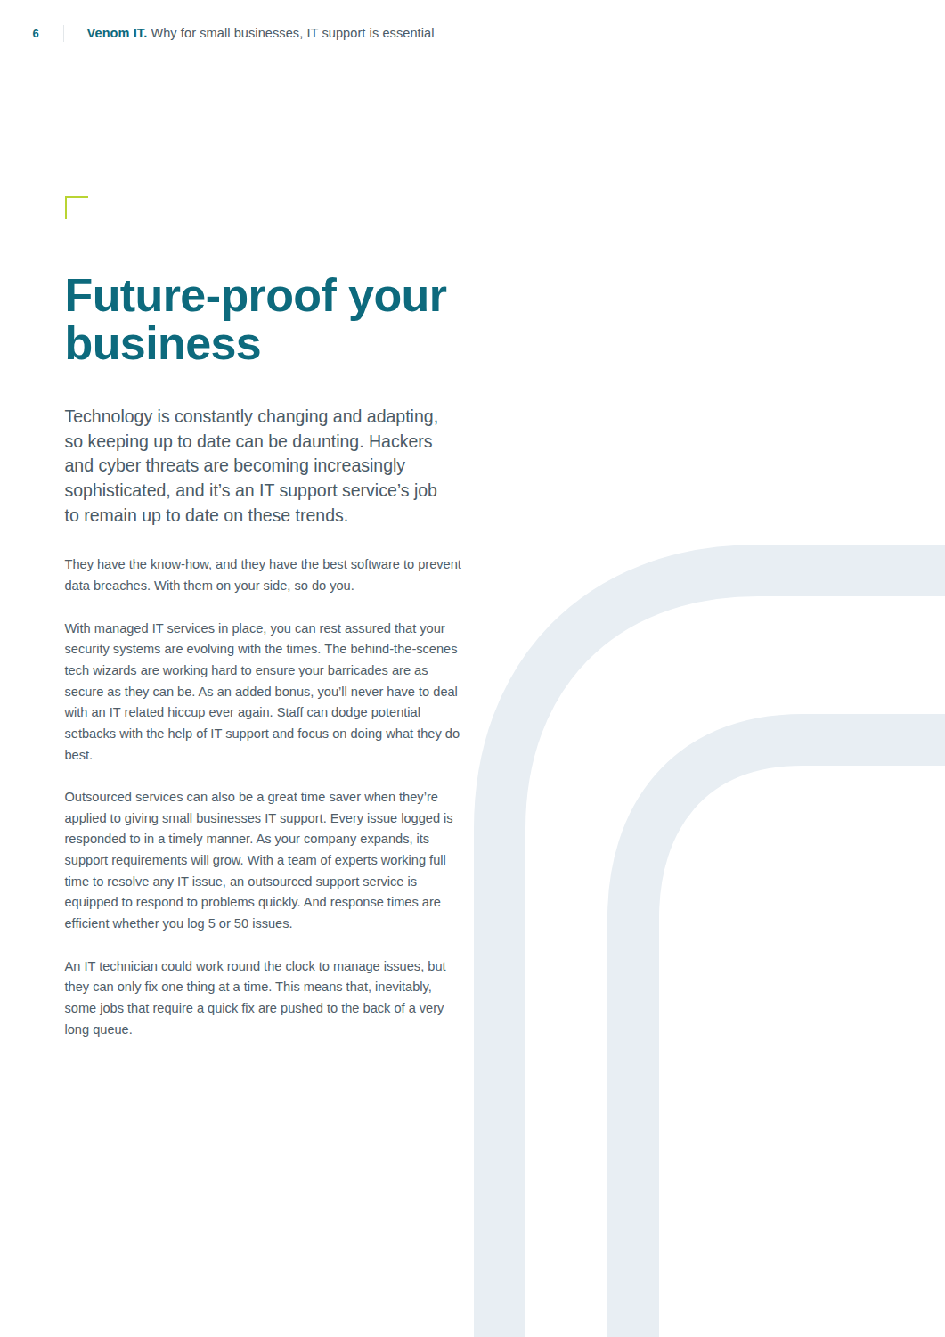6
Venom IT. Why for small businesses, IT support is essential
Future-proof your business
Technology is constantly changing and adapting, so keeping up to date can be daunting. Hackers and cyber threats are becoming increasingly sophisticated, and it’s an IT support service’s job to remain up to date on these trends.
They have the know-how, and they have the best software to prevent data breaches. With them on your side, so do you.
With managed IT services in place, you can rest assured that your security systems are evolving with the times. The behind-the-scenes tech wizards are working hard to ensure your barricades are as secure as they can be. As an added bonus, you’ll never have to deal with an IT related hiccup ever again. Staff can dodge potential setbacks with the help of IT support and focus on doing what they do best.
Outsourced services can also be a great time saver when they’re applied to giving small businesses IT support. Every issue logged is responded to in a timely manner. As your company expands, its support requirements will grow. With a team of experts working full time to resolve any IT issue, an outsourced support service is equipped to respond to problems quickly. And response times are efficient whether you log 5 or 50 issues.
An IT technician could work round the clock to manage issues, but they can only fix one thing at a time. This means that, inevitably, some jobs that require a quick fix are pushed to the back of a very long queue.